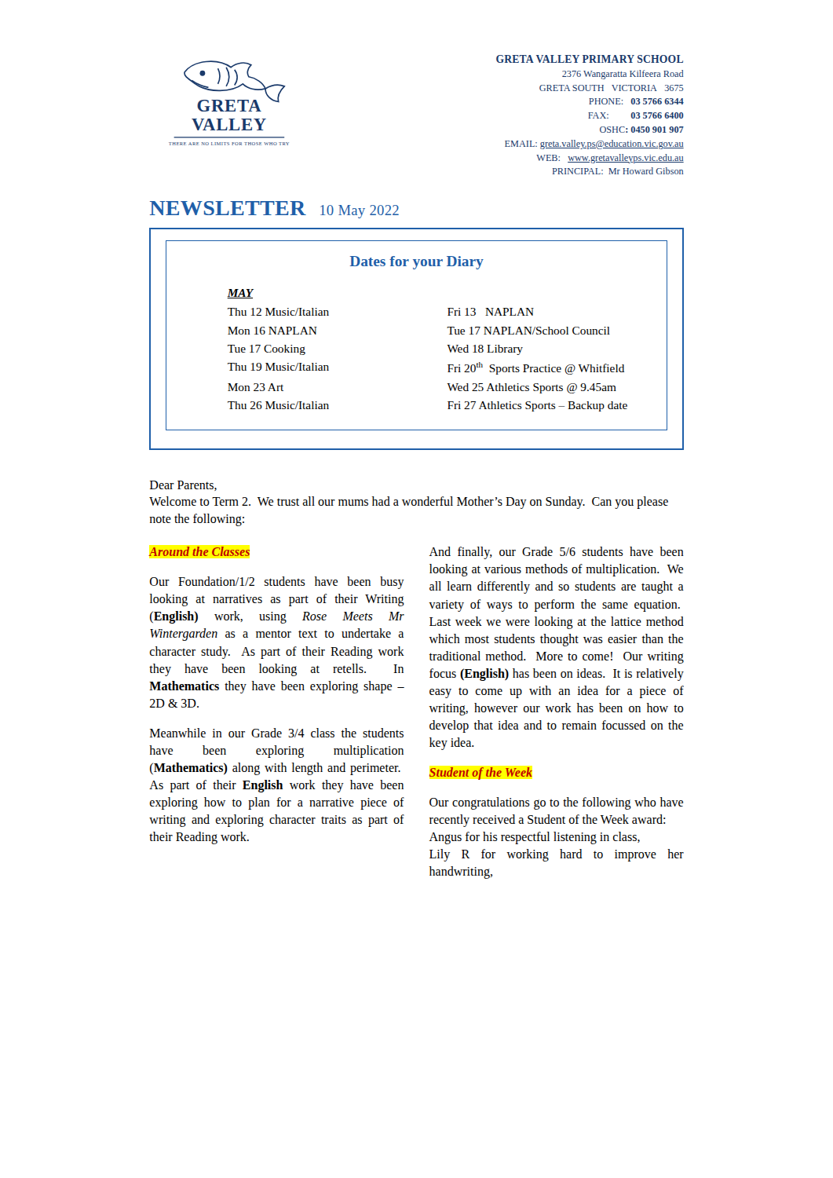GRETA VALLEY THERE ARE NO LIMITS FOR THOSE WHO TRY
GRETA VALLEY PRIMARY SCHOOL
2376 Wangaratta Kilfeera Road
GRETA SOUTH VICTORIA 3675
PHONE: 03 5766 6344
FAX: 03 5766 6400
OSHC: 0450 901 907
EMAIL: greta.valley.ps@education.vic.gov.au
WEB: www.gretavalleyps.vic.edu.au
PRINCIPAL: Mr Howard Gibson
NEWSLETTER 10 May 2022
Dates for your Diary
MAY
| Thu 12 Music/Italian | Fri 13 NAPLAN |
| Mon 16 NAPLAN | Tue 17 NAPLAN/School Council |
| Tue 17 Cooking | Wed 18 Library |
| Thu 19 Music/Italian | Fri 20 th Sports Practice @ Whitfield |
| Mon 23 Art | Wed 25 Athletics Sports @ 9.45am |
| Thu 26 Music/Italian | Fri 27 Athletics Sports – Backup date |
Dear Parents,
Welcome to Term 2. We trust all our mums had a wonderful Mother’s Day on Sunday. Can you please note the following:
Around the Classes
Our Foundation/1/2 students have been busy looking at narratives as part of their Writing (English) work, using Rose Meets Mr Wintergarden as a mentor text to undertake a character study. As part of their Reading work they have been looking at retells. In Mathematics they have been exploring shape – 2D & 3D.
Meanwhile in our Grade 3/4 class the students have been exploring multiplication (Mathematics) along with length and perimeter. As part of their English work they have been exploring how to plan for a narrative piece of writing and exploring character traits as part of their Reading work.
And finally, our Grade 5/6 students have been looking at various methods of multiplication. We all learn differently and so students are taught a variety of ways to perform the same equation. Last week we were looking at the lattice method which most students thought was easier than the traditional method. More to come! Our writing focus (English) has been on ideas. It is relatively easy to come up with an idea for a piece of writing, however our work has been on how to develop that idea and to remain focussed on the key idea.
Student of the Week
Our congratulations go to the following who have recently received a Student of the Week award:
Angus for his respectful listening in class,
Lily R for working hard to improve her handwriting,